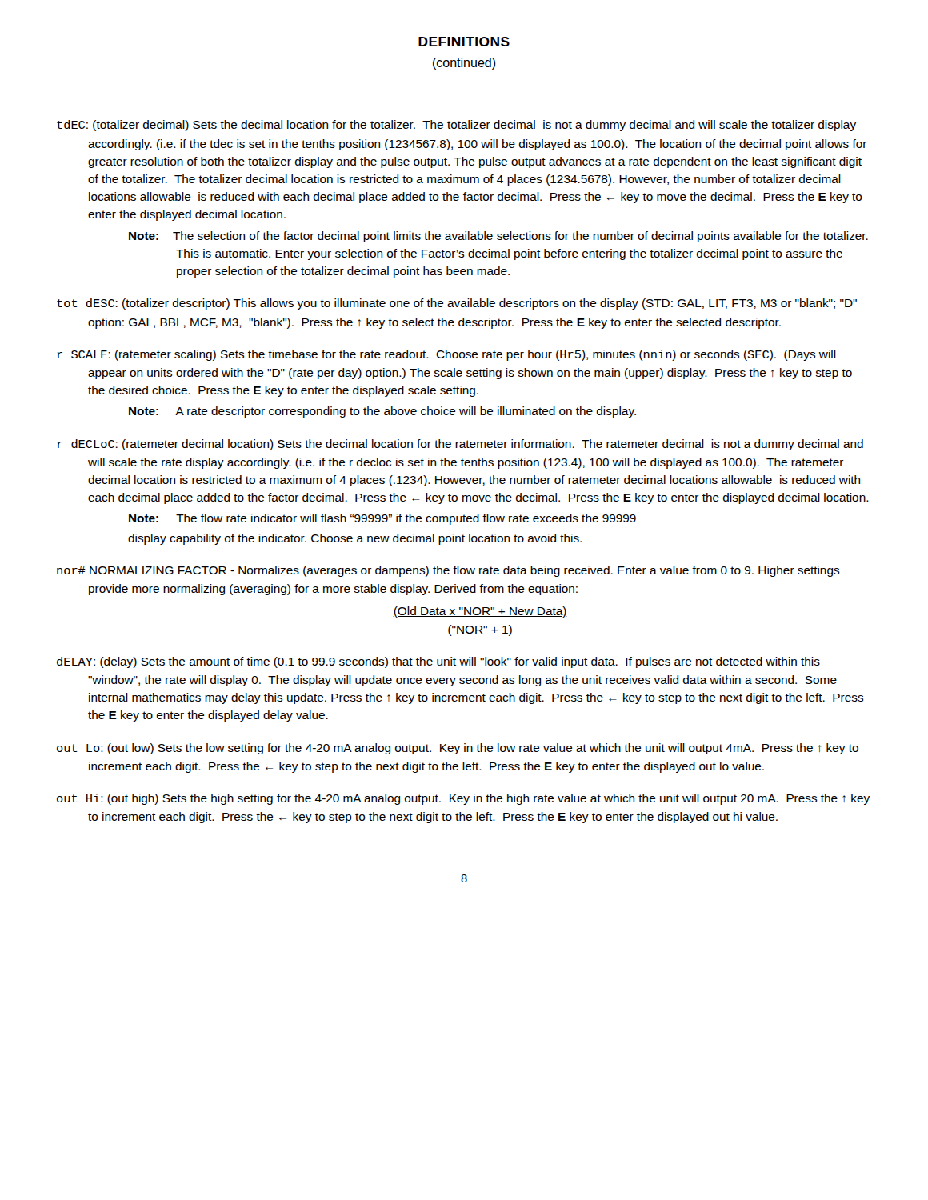DEFINITIONS
(continued)
tdEC: (totalizer decimal) Sets the decimal location for the totalizer. The totalizer decimal is not a dummy decimal and will scale the totalizer display accordingly. (i.e. if the tdec is set in the tenths position (1234567.8), 100 will be displayed as 100.0). The location of the decimal point allows for greater resolution of both the totalizer display and the pulse output. The pulse output advances at a rate dependent on the least significant digit of the totalizer. The totalizer decimal location is restricted to a maximum of 4 places (1234.5678). However, the number of totalizer decimal locations allowable is reduced with each decimal place added to the factor decimal. Press the ← key to move the decimal. Press the E key to enter the displayed decimal location.
Note: The selection of the factor decimal point limits the available selections for the number of decimal points available for the totalizer. This is automatic. Enter your selection of the Factor’s decimal point before entering the totalizer decimal point to assure the proper selection of the totalizer decimal point has been made.
tot dESC: (totalizer descriptor) This allows you to illuminate one of the available descriptors on the display (STD: GAL, LIT, FT3, M3 or "blank"; "D" option: GAL, BBL, MCF, M3, "blank"). Press the ↑ key to select the descriptor. Press the E key to enter the selected descriptor.
r SCALE: (ratemeter scaling) Sets the timebase for the rate readout. Choose rate per hour (Hr5), minutes (nnin) or seconds (SEC). (Days will appear on units ordered with the "D" (rate per day) option.) The scale setting is shown on the main (upper) display. Press the ↑ key to step to the desired choice. Press the E key to enter the displayed scale setting.
Note: A rate descriptor corresponding to the above choice will be illuminated on the display.
r dECLoC: (ratemeter decimal location) Sets the decimal location for the ratemeter information. The ratemeter decimal is not a dummy decimal and will scale the rate display accordingly. (i.e. if the r decloc is set in the tenths position (123.4), 100 will be displayed as 100.0). The ratemeter decimal location is restricted to a maximum of 4 places (.1234). However, the number of ratemeter decimal locations allowable is reduced with each decimal place added to the factor decimal. Press the ← key to move the decimal. Press the E key to enter the displayed decimal location.
Note: The flow rate indicator will flash “99999” if the computed flow rate exceeds the 99999
display capability of the indicator. Choose a new decimal point location to avoid this.
nor# NORMALIZING FACTOR - Normalizes (averages or dampens) the flow rate data being received. Enter a value from 0 to 9. Higher settings provide more normalizing (averaging) for a more stable display. Derived from the equation:
(Old Data x "NOR" + New Data) ("NOR" + 1)
dELAY: (delay) Sets the amount of time (0.1 to 99.9 seconds) that the unit will "look" for valid input data. If pulses are not detected within this "window", the rate will display 0. The display will update once every second as long as the unit receives valid data within a second. Some internal mathematics may delay this update. Press the ↑ key to increment each digit. Press the ← key to step to the next digit to the left. Press the E key to enter the displayed delay value.
out Lo: (out low) Sets the low setting for the 4-20 mA analog output. Key in the low rate value at which the unit will output 4mA. Press the ↑ key to increment each digit. Press the ← key to step to the next digit to the left. Press the E key to enter the displayed out lo value.
out Hi: (out high) Sets the high setting for the 4-20 mA analog output. Key in the high rate value at which the unit will output 20 mA. Press the ↑ key to increment each digit. Press the ← key to step to the next digit to the left. Press the E key to enter the displayed out hi value.
8